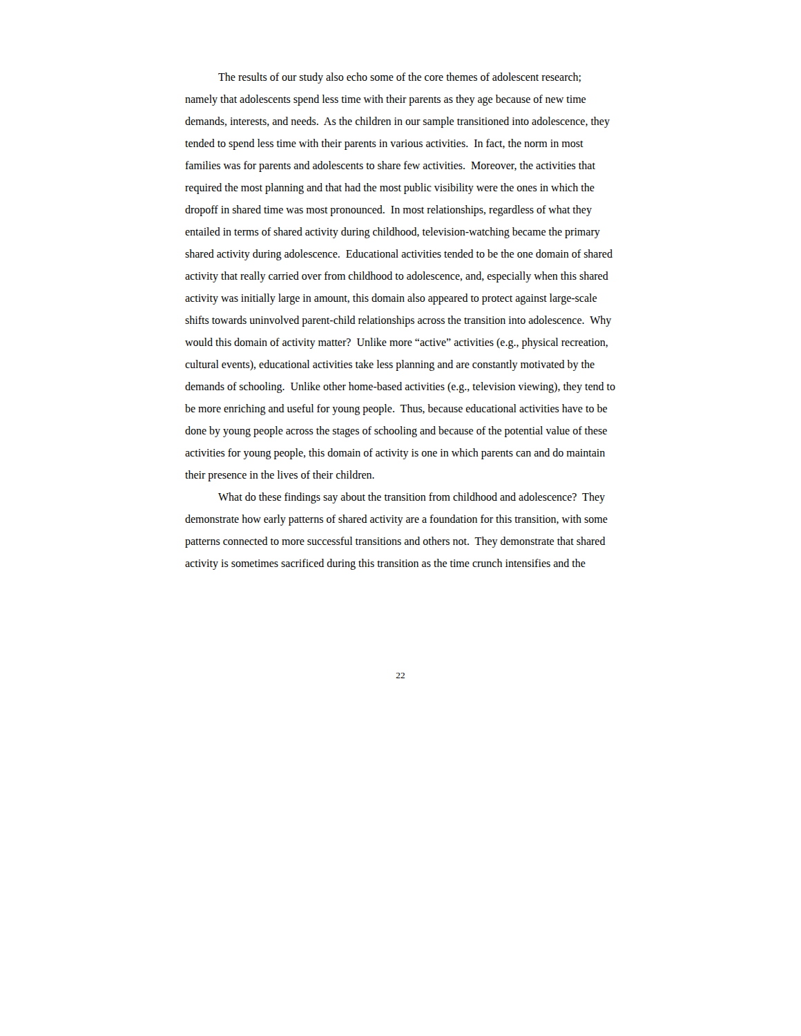The results of our study also echo some of the core themes of adolescent research; namely that adolescents spend less time with their parents as they age because of new time demands, interests, and needs. As the children in our sample transitioned into adolescence, they tended to spend less time with their parents in various activities. In fact, the norm in most families was for parents and adolescents to share few activities. Moreover, the activities that required the most planning and that had the most public visibility were the ones in which the dropoff in shared time was most pronounced. In most relationships, regardless of what they entailed in terms of shared activity during childhood, television-watching became the primary shared activity during adolescence. Educational activities tended to be the one domain of shared activity that really carried over from childhood to adolescence, and, especially when this shared activity was initially large in amount, this domain also appeared to protect against large-scale shifts towards uninvolved parent-child relationships across the transition into adolescence. Why would this domain of activity matter? Unlike more “active” activities (e.g., physical recreation, cultural events), educational activities take less planning and are constantly motivated by the demands of schooling. Unlike other home-based activities (e.g., television viewing), they tend to be more enriching and useful for young people. Thus, because educational activities have to be done by young people across the stages of schooling and because of the potential value of these activities for young people, this domain of activity is one in which parents can and do maintain their presence in the lives of their children.
What do these findings say about the transition from childhood and adolescence? They demonstrate how early patterns of shared activity are a foundation for this transition, with some patterns connected to more successful transitions and others not. They demonstrate that shared activity is sometimes sacrificed during this transition as the time crunch intensifies and the
22